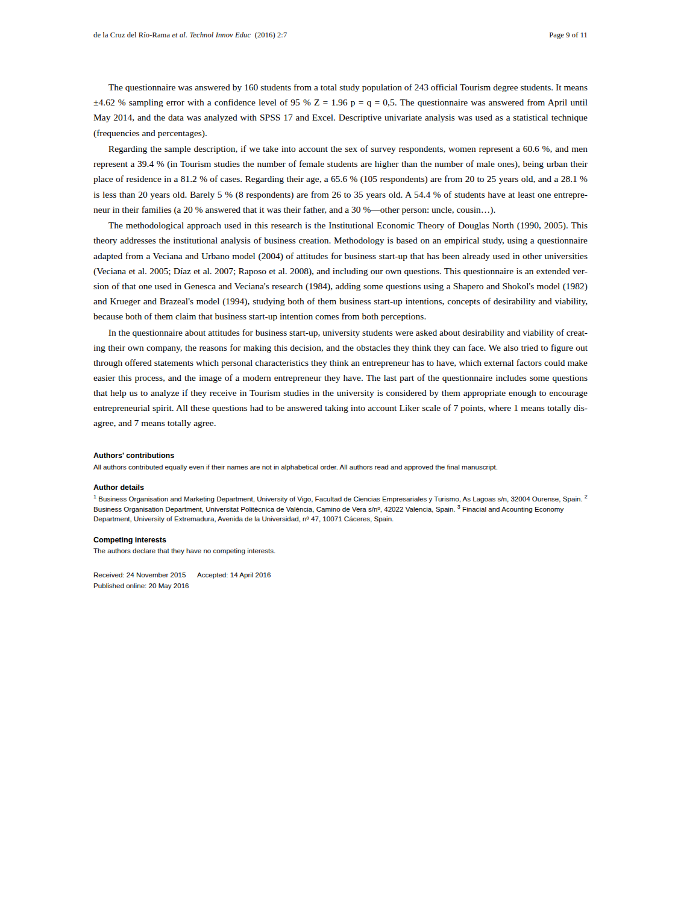de la Cruz del Río-Rama et al. Technol Innov Educ (2016) 2:7 Page 9 of 11
The questionnaire was answered by 160 students from a total study population of 243 official Tourism degree students. It means ±4.62 % sampling error with a confidence level of 95 % Z = 1.96 p = q = 0,5. The questionnaire was answered from April until May 2014, and the data was analyzed with SPSS 17 and Excel. Descriptive univariate analysis was used as a statistical technique (frequencies and percentages).
Regarding the sample description, if we take into account the sex of survey respondents, women represent a 60.6 %, and men represent a 39.4 % (in Tourism studies the number of female students are higher than the number of male ones), being urban their place of residence in a 81.2 % of cases. Regarding their age, a 65.6 % (105 respondents) are from 20 to 25 years old, and a 28.1 % is less than 20 years old. Barely 5 % (8 respondents) are from 26 to 35 years old. A 54.4 % of students have at least one entrepreneur in their families (a 20 % answered that it was their father, and a 30 %—other person: uncle, cousin…).
The methodological approach used in this research is the Institutional Economic Theory of Douglas North (1990, 2005). This theory addresses the institutional analysis of business creation. Methodology is based on an empirical study, using a questionnaire adapted from a Veciana and Urbano model (2004) of attitudes for business start-up that has been already used in other universities (Veciana et al. 2005; Díaz et al. 2007; Raposo et al. 2008), and including our own questions. This questionnaire is an extended version of that one used in Genesca and Veciana's research (1984), adding some questions using a Shapero and Shokol's model (1982) and Krueger and Brazeal's model (1994), studying both of them business start-up intentions, concepts of desirability and viability, because both of them claim that business start-up intention comes from both perceptions.
In the questionnaire about attitudes for business start-up, university students were asked about desirability and viability of creating their own company, the reasons for making this decision, and the obstacles they think they can face. We also tried to figure out through offered statements which personal characteristics they think an entrepreneur has to have, which external factors could make easier this process, and the image of a modern entrepreneur they have. The last part of the questionnaire includes some questions that help us to analyze if they receive in Tourism studies in the university is considered by them appropriate enough to encourage entrepreneurial spirit. All these questions had to be answered taking into account Liker scale of 7 points, where 1 means totally disagree, and 7 means totally agree.
Authors' contributions
All authors contributed equally even if their names are not in alphabetical order. All authors read and approved the final manuscript.
Author details
1 Business Organisation and Marketing Department, University of Vigo, Facultad de Ciencias Empresariales y Turismo, As Lagoas s/n, 32004 Ourense, Spain. 2 Business Organisation Department, Universitat Politècnica de València, Camino de Vera s/nº, 42022 Valencia, Spain. 3 Finacial and Acounting Economy Department, University of Extremadura, Avenida de la Universidad, nº 47, 10071 Cáceres, Spain.
Competing interests
The authors declare that they have no competing interests.
Received: 24 November 2015 Accepted: 14 April 2016 Published online: 20 May 2016